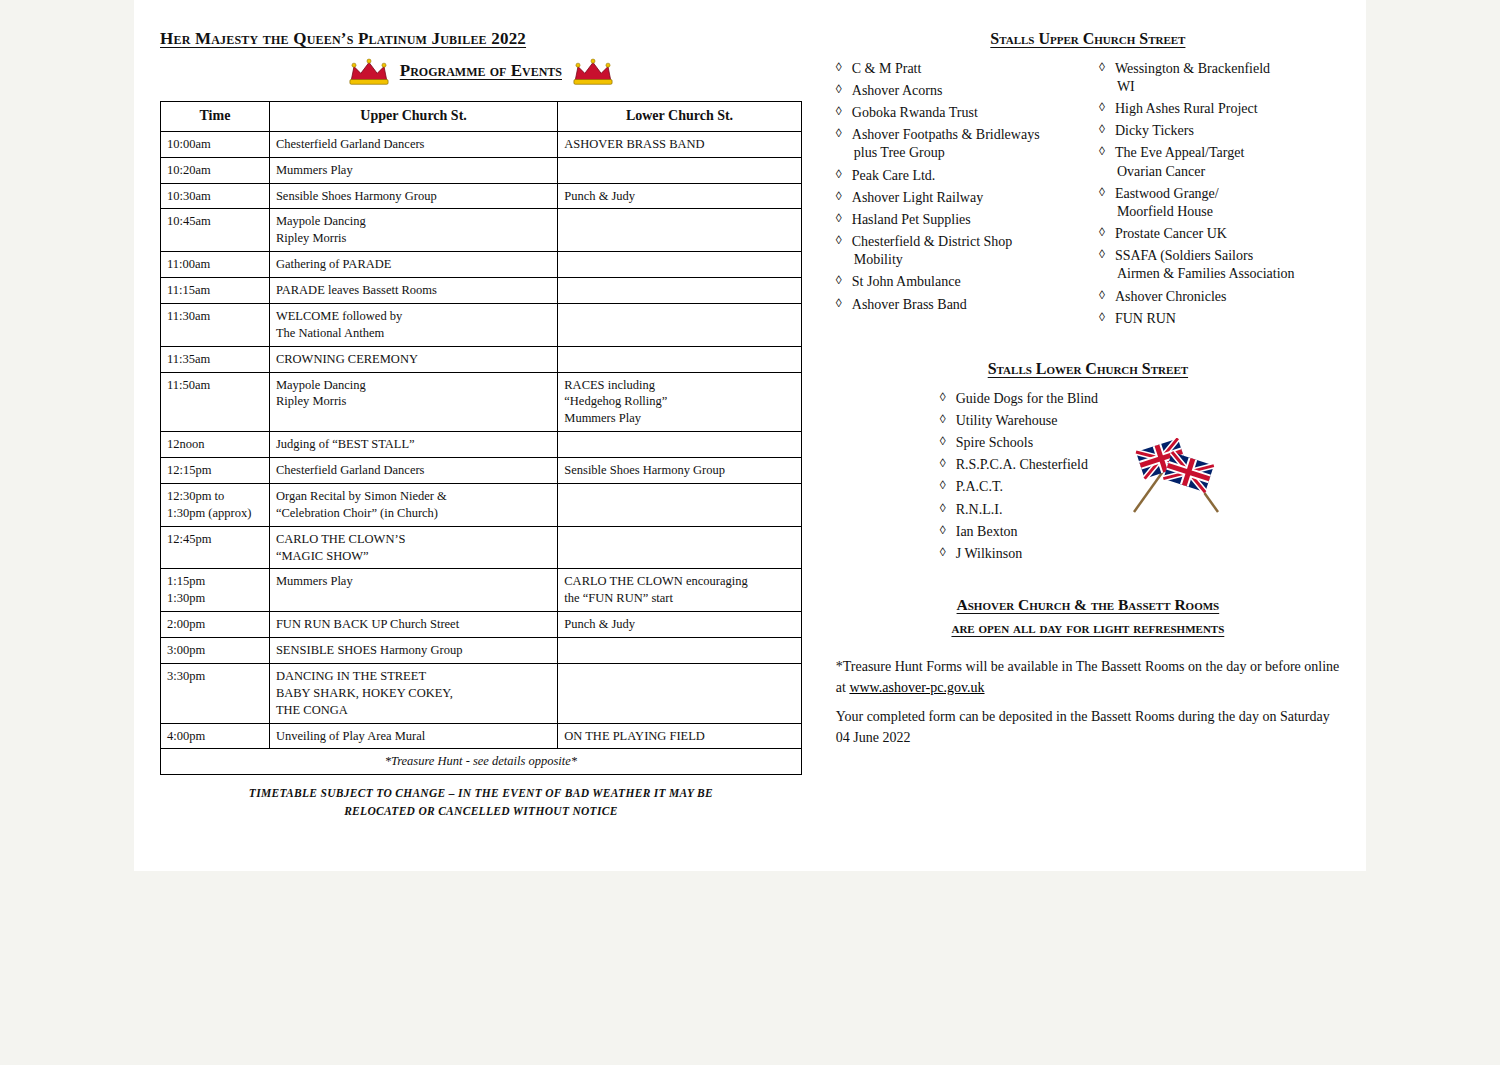Her Majesty the Queen’s Platinum Jubilee 2022
Programme of Events
| Time | Upper Church St. | Lower Church St. |
| --- | --- | --- |
| 10:00am | Chesterfield Garland Dancers | Ashover Brass Band |
| 10:20am | Mummers Play | |
| 10:30am | Sensible Shoes Harmony Group | Punch & Judy |
| 10:45am | Maypole Dancing Ripley Morris | |
| 11:00am | Gathering of PARADE | |
| 11:15am | PARADE leaves Bassett Rooms | |
| 11:30am | WELCOME followed by The National Anthem | |
| 11:35am | CROWNING CEREMONY | |
| 11:50am | Maypole Dancing Ripley Morris | RACES including “Hedgehog Rolling” Mummers Play |
| 12noon | Judging of “BEST STALL” | |
| 12:15pm | Chesterfield Garland Dancers | Sensible Shoes Harmony Group |
| 12:30pm to 1:30pm (approx) | Organ Recital by Simon Nieder & “Celebration Choir” (in Church) | |
| 12:45pm | CARLO THE CLOWN’S “MAGIC SHOW” | |
| 1:15pm 1:30pm | Mummers Play | CARLO THE CLOWN encouraging the “FUN RUN” start |
| 2:00pm | FUN RUN BACK UP Church Street | Punch & Judy |
| 3:00pm | SENSIBLE SHOES Harmony Group | |
| 3:30pm | DANCING IN THE STREET BABY SHARK, HOKEY COKEY, THE CONGA | |
| 4:00pm | Unveiling of Play Area Mural | On the Playing Field |
| *Treasure Hunt - see details opposite* |
TIMETABLE SUBJECT TO CHANGE – IN THE EVENT OF BAD WEATHER IT MAY BE
RELOCATED OR CANCELLED WITHOUT NOTICE
Stalls Upper Church Street
C & M Pratt
Ashover Acorns
Goboka Rwanda Trust
Ashover Footpaths & Bridlewaysplus Tree Group
Peak Care Ltd.
Ashover Light Railway
Hasland Pet Supplies
Chesterfield & District ShopMobility
St John Ambulance
Ashover Brass Band
Wessington & BrackenfieldWI
High Ashes Rural Project
Dicky Tickers
The Eve Appeal/TargetOvarian Cancer
Eastwood Grange/Moorfield House
Prostate Cancer UK
SSAFA (Soldiers SailorsAirmen & Families Association
Ashover Chronicles
FUN RUN
Stalls Lower Church Street
Guide Dogs for the Blind
Utility Warehouse
Spire Schools
R.S.P.C.A. Chesterfield
P.A.C.T.
R.N.L.I.
Ian Bexton
J Wilkinson
Ashover Church & the Bassett Rooms
are open all day for light refreshments
*Treasure Hunt Forms will be available in The Bassett Rooms on the day or before online at www.ashover-pc.gov.uk
Your completed form can be deposited in the Bassett Rooms during the day on Saturday 04 June 2022